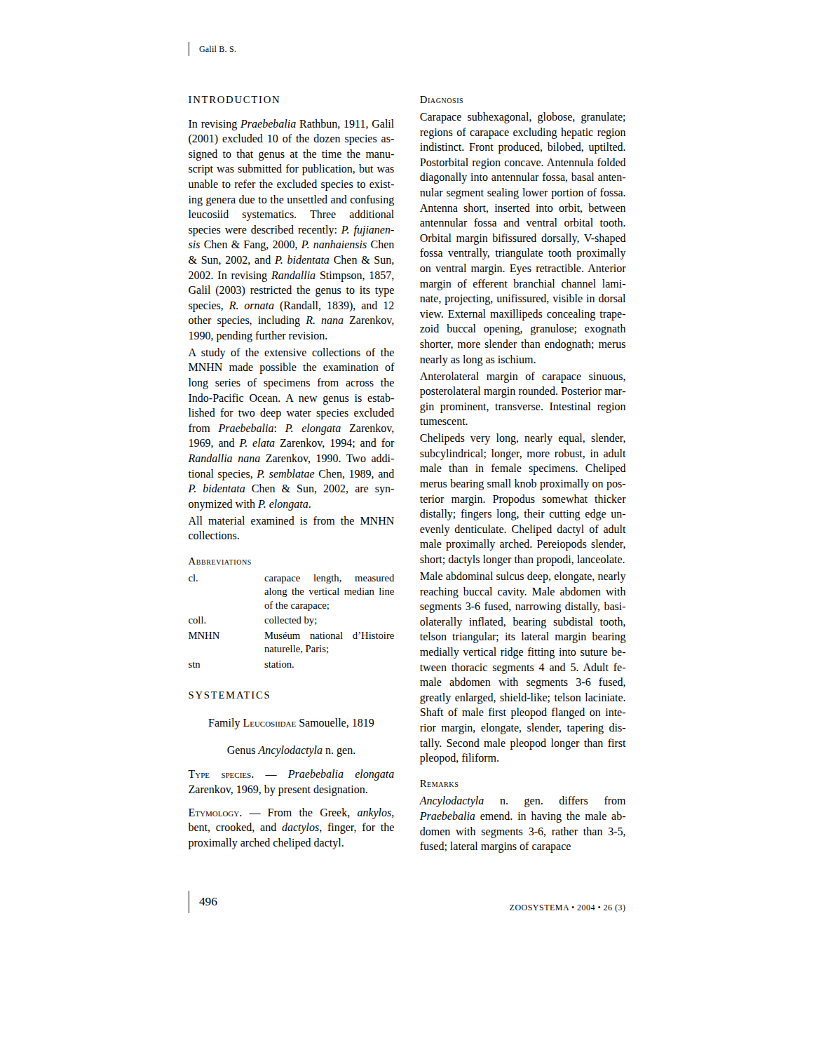Galil B. S.
INTRODUCTION
In revising Praebebalia Rathbun, 1911, Galil (2001) excluded 10 of the dozen species assigned to that genus at the time the manuscript was submitted for publication, but was unable to refer the excluded species to existing genera due to the unsettled and confusing leucosiid systematics. Three additional species were described recently: P. fujianensis Chen & Fang, 2000, P. nanhaiensis Chen & Sun, 2002, and P. bidentata Chen & Sun, 2002. In revising Randallia Stimpson, 1857, Galil (2003) restricted the genus to its type species, R. ornata (Randall, 1839), and 12 other species, including R. nana Zarenkov, 1990, pending further revision.
A study of the extensive collections of the MNHN made possible the examination of long series of specimens from across the Indo-Pacific Ocean. A new genus is established for two deep water species excluded from Praebebalia: P. elongata Zarenkov, 1969, and P. elata Zarenkov, 1994; and for Randallia nana Zarenkov, 1990. Two additional species, P. semblatae Chen, 1989, and P. bidentata Chen & Sun, 2002, are synonymized with P. elongata.
All material examined is from the MNHN collections.
Abbreviations
| cl. | carapace length, measured along the vertical median line of the carapace; |
| coll. | collected by; |
| MNHN | Muséum national d’Histoire naturelle, Paris; |
| stn | station. |
SYSTEMATICS
Family Leucosiidae Samouelle, 1819
Genus Ancylodactyla n. gen.
Type species. — Praebebalia elongata Zarenkov, 1969, by present designation.
Etymology. — From the Greek, ankylos, bent, crooked, and dactylos, finger, for the proximally arched cheliped dactyl.
Diagnosis
Carapace subhexagonal, globose, granulate; regions of carapace excluding hepatic region indistinct. Front produced, bilobed, uptilted. Postorbital region concave. Antennula folded diagonally into antennular fossa, basal antennular segment sealing lower portion of fossa. Antenna short, inserted into orbit, between antennular fossa and ventral orbital tooth. Orbital margin bifissured dorsally, V-shaped fossa ventrally, triangulate tooth proximally on ventral margin. Eyes retractible. Anterior margin of efferent branchial channel laminate, projecting, unifissured, visible in dorsal view. External maxillipeds concealing trapezoid buccal opening, granulose; exognath shorter, more slender than endognath; merus nearly as long as ischium.
Anterolateral margin of carapace sinuous, posterolateral margin rounded. Posterior margin prominent, transverse. Intestinal region tumescent.
Chelipeds very long, nearly equal, slender, subcylindrical; longer, more robust, in adult male than in female specimens. Cheliped merus bearing small knob proximally on posterior margin. Propodus somewhat thicker distally; fingers long, their cutting edge unevenly denticulate. Cheliped dactyl of adult male proximally arched. Pereiopods slender, short; dactyls longer than propodi, lanceolate.
Male abdominal sulcus deep, elongate, nearly reaching buccal cavity. Male abdomen with segments 3-6 fused, narrowing distally, basiolaterally inflated, bearing subdistal tooth, telson triangular; its lateral margin bearing medially vertical ridge fitting into suture between thoracic segments 4 and 5. Adult female abdomen with segments 3-6 fused, greatly enlarged, shield-like; telson laciniate. Shaft of male first pleopod flanged on interior margin, elongate, slender, tapering distally. Second male pleopod longer than first pleopod, filiform.
Remarks
Ancylodactyla n. gen. differs from Praebebalia emend. in having the male abdomen with segments 3-6, rather than 3-5, fused; lateral margins of carapace
496
ZOOSYSTEMA • 2004 • 26 (3)